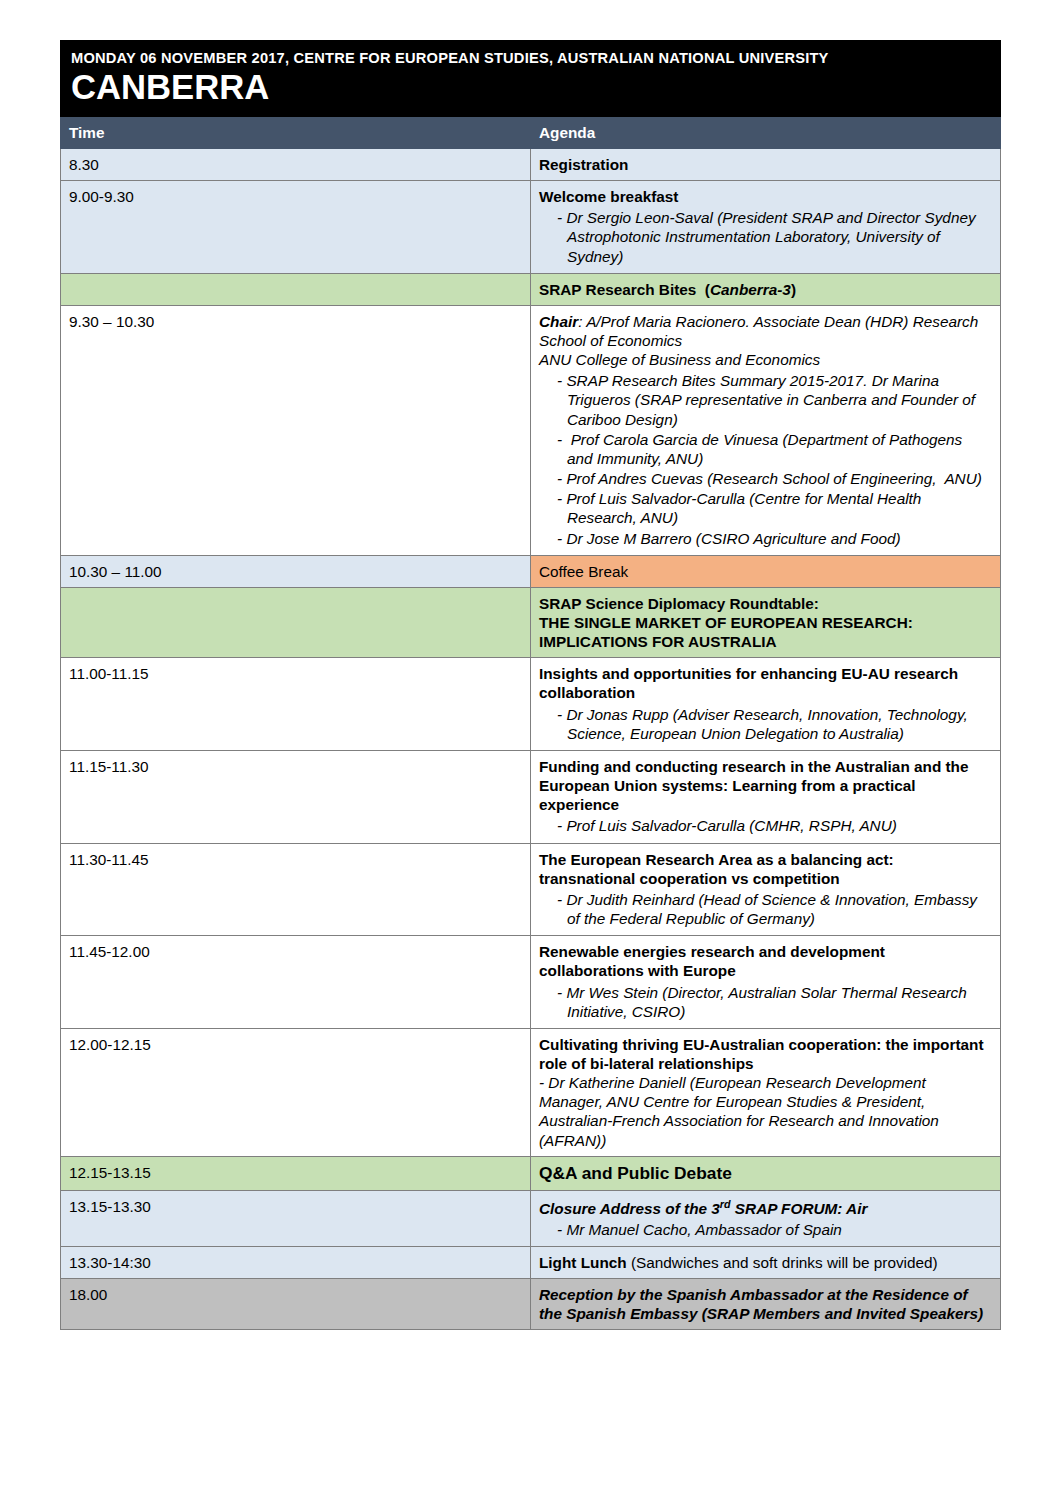| MONDAY 06 NOVEMBER 2017, CENTRE FOR EUROPEAN STUDIES, AUSTRALIAN NATIONAL UNIVERSITY CANBERRA |
| Time | Agenda |
| 8.30 | Registration |
| 9.00-9.30 | Welcome breakfast Dr Sergio Leon-Saval (President SRAP and Director Sydney Astrophotonic Instrumentation Laboratory, University of Sydney) |
| | SRAP Research Bites ( Canberra-3 ) |
| 9.30 – 10.30 | Chair : A/Prof Maria Racionero. Associate Dean (HDR) Research School of Economics ANU College of Business and Economics SRAP Research Bites Summary 2015-2017. Dr Marina Trigueros (SRAP representative in Canberra and Founder of Cariboo Design) Prof Carola Garcia de Vinuesa (Department of Pathogens and Immunity, ANU) Prof Andres Cuevas (Research School of Engineering, ANU) Prof Luis Salvador-Carulla (Centre for Mental Health Research, ANU) Dr Jose M Barrero (CSIRO Agriculture and Food) |
| 10.30 – 11.00 | Coffee Break |
| | SRAP Science Diplomacy Roundtable: THE SINGLE MARKET OF EUROPEAN RESEARCH: IMPLICATIONS FOR AUSTRALIA |
| 11.00-11.15 | Insights and opportunities for enhancing EU-AU research collaboration Dr Jonas Rupp ( Adviser Research, Innovation, Technology, Science, European Union Delegation to Australia ) |
| 11.15-11.30 | Funding and conducting research in the Australian and the European Union systems: Learning from a practical experience Prof Luis Salvador-Carulla (CMHR, RSPH, ANU) |
| 11.30-11.45 | The European Research Area as a balancing act: transnational cooperation vs competition Dr Judith Reinhard (Head of Science & Innovation, Embassy of the Federal Republic of Germany) |
| 11.45-12.00 | Renewable energies research and development collaborations with Europe Mr Wes Stein (Director, Australian Solar Thermal Research Initiative, CSIRO) |
| 12.00-12.15 | Cultivating thriving EU-Australian cooperation: the important role of bi-lateral relationships - Dr Katherine Daniell (European Research Development Manager, ANU Centre for European Studies & President, Australian-French Association for Research and Innovation (AFRAN)) |
| 12.15-13.15 | Q&A and Public Debate |
| 13.15-13.30 | Closure Address of the 3 rd SRAP FORUM: Air Mr Manuel Cacho, Ambassador of Spain |
| 13.30-14:30 | Light Lunch (Sandwiches and soft drinks will be provided) |
| 18.00 | Reception by the Spanish Ambassador at the Residence of the Spanish Embassy (SRAP Members and Invited Speakers) |